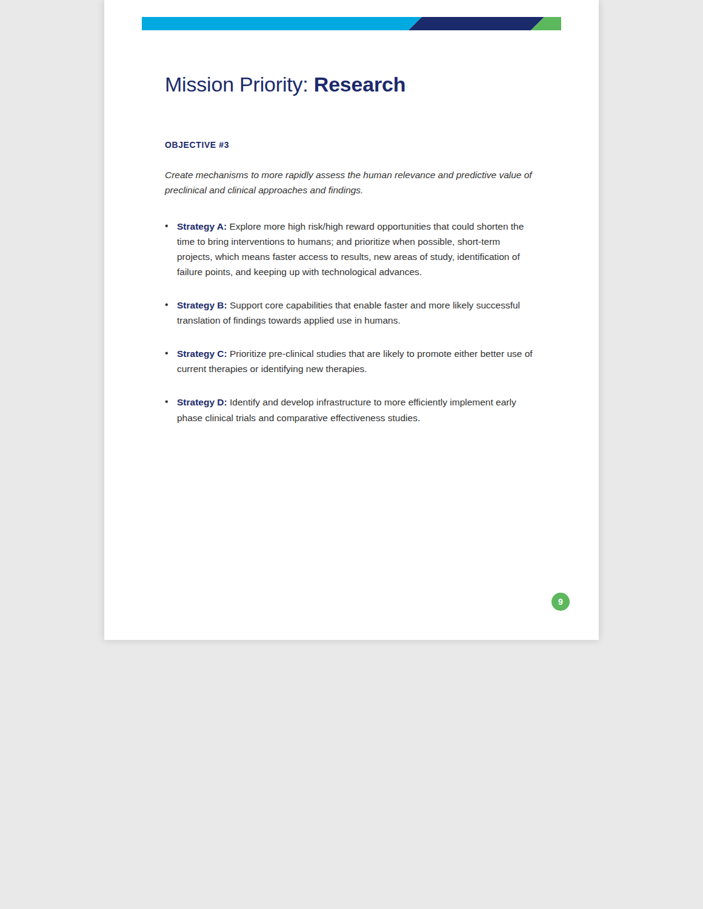Mission Priority: Research
OBJECTIVE #3
Create mechanisms to more rapidly assess the human relevance and predictive value of preclinical and clinical approaches and findings.
Strategy A: Explore more high risk/high reward opportunities that could shorten the time to bring interventions to humans; and prioritize when possible, short-term projects, which means faster access to results, new areas of study, identification of failure points, and keeping up with technological advances.
Strategy B: Support core capabilities that enable faster and more likely successful translation of findings towards applied use in humans.
Strategy C: Prioritize pre-clinical studies that are likely to promote either better use of current therapies or identifying new therapies.
Strategy D: Identify and develop infrastructure to more efficiently implement early phase clinical trials and comparative effectiveness studies.
9